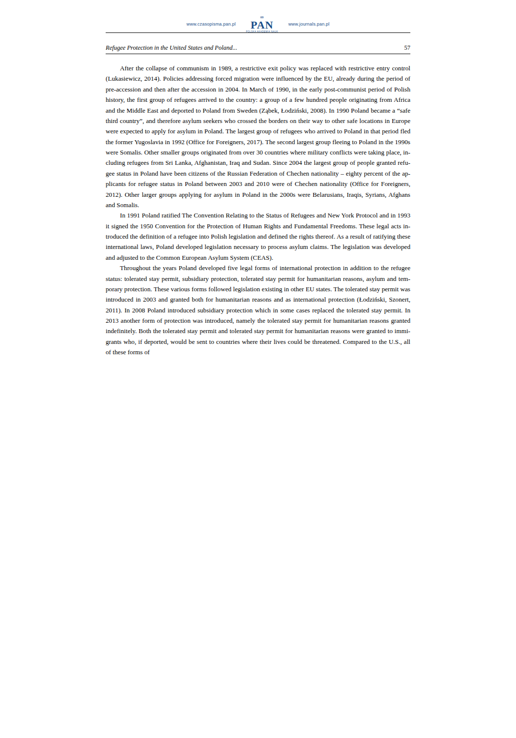www.czasopisma.pan.pl
∞
PAN
POLSKA AKADEMIA NAUK
www.journals.pan.pl
Refugee Protection in the United States and Poland...
57
After the collapse of communism in 1989, a restrictive exit policy was replaced with restrictive entry control (Lukasiewicz, 2014). Policies addressing forced migration were influenced by the EU, already during the period of pre-accession and then after the accession in 2004. In March of 1990, in the early post-communist period of Polish history, the first group of refugees arrived to the country: a group of a few hundred people originating from Africa and the Middle East and deported to Poland from Sweden (Ząbek, Łodziński, 2008). In 1990 Poland became a “safe third country”, and therefore asylum seekers who crossed the borders on their way to other safe locations in Europe were expected to apply for asylum in Poland. The largest group of refugees who arrived to Poland in that period fled the former Yugoslavia in 1992 (Office for Foreigners, 2017). The second largest group fleeing to Poland in the 1990s were Somalis. Other smaller groups originated from over 30 countries where military conflicts were taking place, including refugees from Sri Lanka, Afghanistan, Iraq and Sudan. Since 2004 the largest group of people granted refugee status in Poland have been citizens of the Russian Federation of Chechen nationality – eighty percent of the applicants for refugee status in Poland between 2003 and 2010 were of Chechen nationality (Office for Foreigners, 2012). Other larger groups applying for asylum in Poland in the 2000s were Belarusians, Iraqis, Syrians, Afghans and Somalis.
In 1991 Poland ratified The Convention Relating to the Status of Refugees and New York Protocol and in 1993 it signed the 1950 Convention for the Protection of Human Rights and Fundamental Freedoms. These legal acts introduced the definition of a refugee into Polish legislation and defined the rights thereof. As a result of ratifying these international laws, Poland developed legislation necessary to process asylum claims. The legislation was developed and adjusted to the Common European Asylum System (CEAS).
Throughout the years Poland developed five legal forms of international protection in addition to the refugee status: tolerated stay permit, subsidiary protection, tolerated stay permit for humanitarian reasons, asylum and temporary protection. These various forms followed legislation existing in other EU states. The tolerated stay permit was introduced in 2003 and granted both for humanitarian reasons and as international protection (Łodziński, Szonert, 2011). In 2008 Poland introduced subsidiary protection which in some cases replaced the tolerated stay permit. In 2013 another form of protection was introduced, namely the tolerated stay permit for humanitarian reasons granted indefinitely. Both the tolerated stay permit and tolerated stay permit for humanitarian reasons were granted to immigrants who, if deported, would be sent to countries where their lives could be threatened. Compared to the U.S., all of these forms of